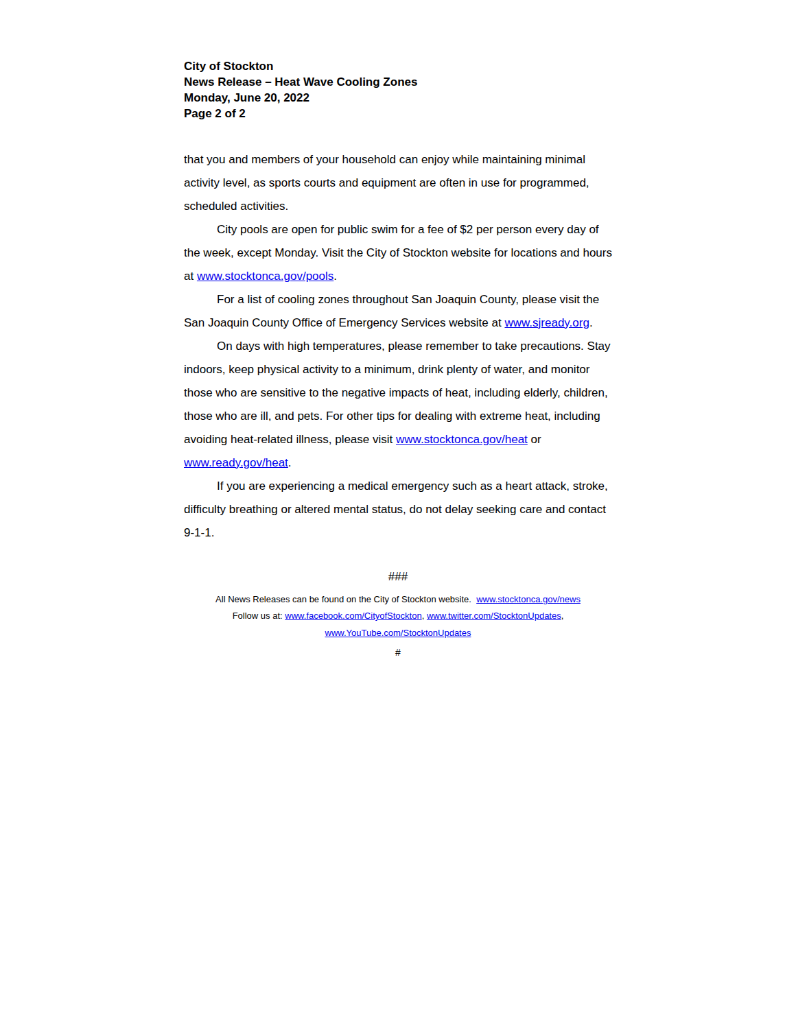City of Stockton
News Release – Heat Wave Cooling Zones
Monday, June 20, 2022
Page 2 of 2
that you and members of your household can enjoy while maintaining minimal activity level, as sports courts and equipment are often in use for programmed, scheduled activities.
City pools are open for public swim for a fee of $2 per person every day of the week, except Monday. Visit the City of Stockton website for locations and hours at www.stocktonca.gov/pools.
For a list of cooling zones throughout San Joaquin County, please visit the San Joaquin County Office of Emergency Services website at www.sjready.org.
On days with high temperatures, please remember to take precautions. Stay indoors, keep physical activity to a minimum, drink plenty of water, and monitor those who are sensitive to the negative impacts of heat, including elderly, children, those who are ill, and pets. For other tips for dealing with extreme heat, including avoiding heat-related illness, please visit www.stocktonca.gov/heat or www.ready.gov/heat.
If you are experiencing a medical emergency such as a heart attack, stroke, difficulty breathing or altered mental status, do not delay seeking care and contact 9-1-1.
###
All News Releases can be found on the City of Stockton website. www.stocktonca.gov/news
Follow us at: www.facebook.com/CityofStockton, www.twitter.com/StocktonUpdates,
www.YouTube.com/StocktonUpdates
#